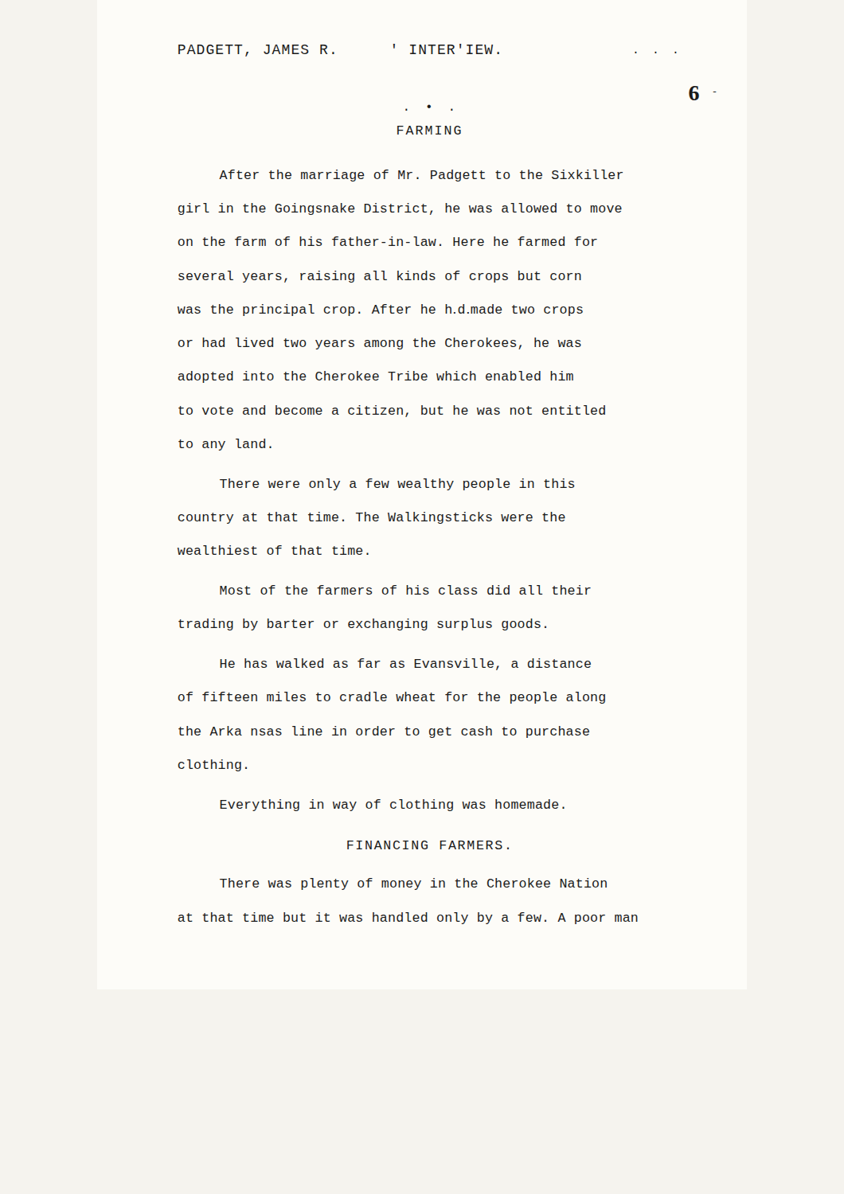. . . PADGETT, JAMES R. ' INTER'IEW.
6-
.•.
FARMING
After the marriage of Mr. Padgett to the Sixkiller
girl in the Goingsnake District, he was allowed to move
on the farm of his father-in-law. Here he farmed for
several years, raising all kinds of crops but corn
was the principal crop. After he h․d․made two crops
or had lived two years among the Cherokees, he was
adopted into the Cherokee Tribe which enabled him
to vote and become a citizen, but he was not entitled
to any land.
There were only a few wealthy people in this
country at that time. The Walkingsticks were the
wealthiest of that time.
Most of the farmers of his class did all their
trading by barter or exchanging surplus goods.
He has walked as far as Evansville, a distance
of fifteen miles to cradle wheat for the people along
the Arka nsas line in order to get cash to purchase
clothing.
Everything in way of clothing was homemade.
FINANCING FARMERS.
There was plenty of money in the Cherokee Nation
at that time but it was handled only by a few. A poor man